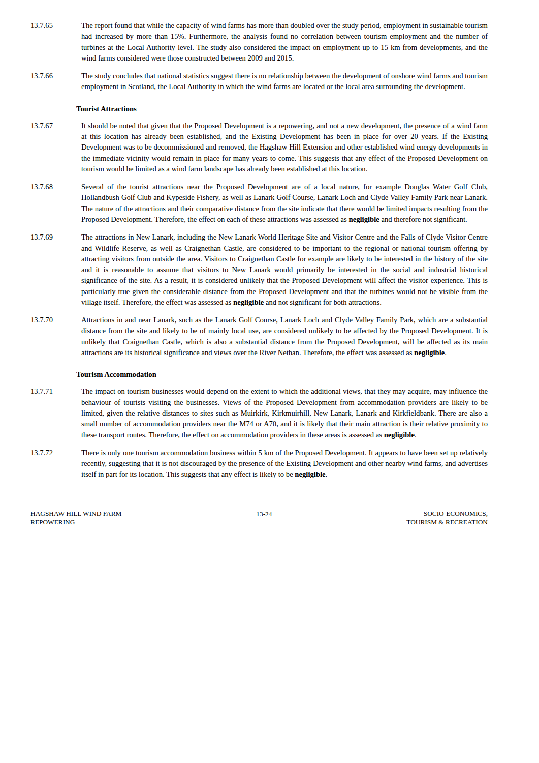13.7.65
The report found that while the capacity of wind farms has more than doubled over the study period, employment in sustainable tourism had increased by more than 15%. Furthermore, the analysis found no correlation between tourism employment and the number of turbines at the Local Authority level. The study also considered the impact on employment up to 15 km from developments, and the wind farms considered were those constructed between 2009 and 2015.
13.7.66
The study concludes that national statistics suggest there is no relationship between the development of onshore wind farms and tourism employment in Scotland, the Local Authority in which the wind farms are located or the local area surrounding the development.
Tourist Attractions
13.7.67
It should be noted that given that the Proposed Development is a repowering, and not a new development, the presence of a wind farm at this location has already been established, and the Existing Development has been in place for over 20 years. If the Existing Development was to be decommissioned and removed, the Hagshaw Hill Extension and other established wind energy developments in the immediate vicinity would remain in place for many years to come. This suggests that any effect of the Proposed Development on tourism would be limited as a wind farm landscape has already been established at this location.
13.7.68
Several of the tourist attractions near the Proposed Development are of a local nature, for example Douglas Water Golf Club, Hollandbush Golf Club and Kypeside Fishery, as well as Lanark Golf Course, Lanark Loch and Clyde Valley Family Park near Lanark. The nature of the attractions and their comparative distance from the site indicate that there would be limited impacts resulting from the Proposed Development. Therefore, the effect on each of these attractions was assessed as negligible and therefore not significant.
13.7.69
The attractions in New Lanark, including the New Lanark World Heritage Site and Visitor Centre and the Falls of Clyde Visitor Centre and Wildlife Reserve, as well as Craignethan Castle, are considered to be important to the regional or national tourism offering by attracting visitors from outside the area. Visitors to Craignethan Castle for example are likely to be interested in the history of the site and it is reasonable to assume that visitors to New Lanark would primarily be interested in the social and industrial historical significance of the site. As a result, it is considered unlikely that the Proposed Development will affect the visitor experience. This is particularly true given the considerable distance from the Proposed Development and that the turbines would not be visible from the village itself. Therefore, the effect was assessed as negligible and not significant for both attractions.
13.7.70
Attractions in and near Lanark, such as the Lanark Golf Course, Lanark Loch and Clyde Valley Family Park, which are a substantial distance from the site and likely to be of mainly local use, are considered unlikely to be affected by the Proposed Development. It is unlikely that Craignethan Castle, which is also a substantial distance from the Proposed Development, will be affected as its main attractions are its historical significance and views over the River Nethan. Therefore, the effect was assessed as negligible.
Tourism Accommodation
13.7.71
The impact on tourism businesses would depend on the extent to which the additional views, that they may acquire, may influence the behaviour of tourists visiting the businesses. Views of the Proposed Development from accommodation providers are likely to be limited, given the relative distances to sites such as Muirkirk, Kirkmuirhill, New Lanark, Lanark and Kirkfieldbank. There are also a small number of accommodation providers near the M74 or A70, and it is likely that their main attraction is their relative proximity to these transport routes. Therefore, the effect on accommodation providers in these areas is assessed as negligible.
13.7.72
There is only one tourism accommodation business within 5 km of the Proposed Development. It appears to have been set up relatively recently, suggesting that it is not discouraged by the presence of the Existing Development and other nearby wind farms, and advertises itself in part for its location. This suggests that any effect is likely to be negligible.
HAGSHAW HILL WIND FARM
REPOWERING
13-24
SOCIO-ECONOMICS,
TOURISM & RECREATION